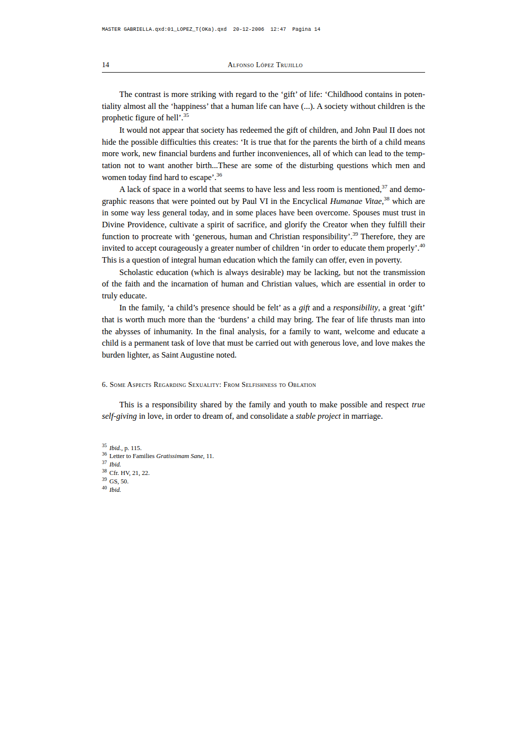MASTER GABRIELLA.qxd:01_LOPEZ_T(OKa).qxd 20-12-2006 12:47 Pagina 14
14
Alfonso López Trujillo
The contrast is more striking with regard to the ‘gift’ of life: ‘Childhood contains in potentiality almost all the ‘happiness’ that a human life can have (...). A society without children is the prophetic figure of hell’.35
It would not appear that society has redeemed the gift of children, and John Paul II does not hide the possible difficulties this creates: ‘It is true that for the parents the birth of a child means more work, new financial burdens and further inconveniences, all of which can lead to the temptation not to want another birth...These are some of the disturbing questions which men and women today find hard to escape’.36
A lack of space in a world that seems to have less and less room is mentioned,37 and demographic reasons that were pointed out by Paul VI in the Encyclical Humanae Vitae,38 which are in some way less general today, and in some places have been overcome. Spouses must trust in Divine Providence, cultivate a spirit of sacrifice, and glorify the Creator when they fulfill their function to procreate with ‘generous, human and Christian responsibility’.39 Therefore, they are invited to accept courageously a greater number of children ‘in order to educate them properly’.40 This is a question of integral human education which the family can offer, even in poverty.
Scholastic education (which is always desirable) may be lacking, but not the transmission of the faith and the incarnation of human and Christian values, which are essential in order to truly educate.
In the family, ‘a child’s presence should be felt’ as a gift and a responsibility, a great ‘gift’ that is worth much more than the ‘burdens’ a child may bring. The fear of life thrusts man into the abysses of inhumanity. In the final analysis, for a family to want, welcome and educate a child is a permanent task of love that must be carried out with generous love, and love makes the burden lighter, as Saint Augustine noted.
6. Some Aspects Regarding Sexuality: From Selfishness to Oblation
This is a responsibility shared by the family and youth to make possible and respect true self-giving in love, in order to dream of, and consolidate a stable project in marriage.
35 Ibid., p. 115.
36 Letter to Families Gratissimam Sane, 11.
37 Ibid.
38 Cfr. HV, 21, 22.
39 GS, 50.
40 Ibid.